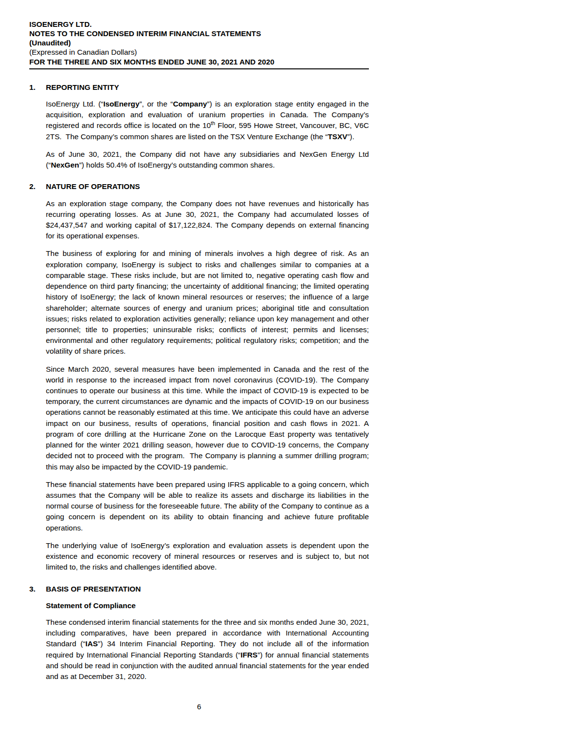ISOENERGY LTD.
NOTES TO THE CONDENSED INTERIM FINANCIAL STATEMENTS
(Unaudited)
(Expressed in Canadian Dollars)
FOR THE THREE AND SIX MONTHS ENDED JUNE 30, 2021 AND 2020
1.
Reporting Entity
IsoEnergy Ltd. (“IsoEnergy”, or the “Company”) is an exploration stage entity engaged in the acquisition, exploration and evaluation of uranium properties in Canada. The Company’s registered and records office is located on the 10th Floor, 595 Howe Street, Vancouver, BC, V6C 2TS. The Company’s common shares are listed on the TSX Venture Exchange (the “TSXV”).
As of June 30, 2021, the Company did not have any subsidiaries and NexGen Energy Ltd (“NexGen”) holds 50.4% of IsoEnergy’s outstanding common shares.
2.
Nature of Operations
As an exploration stage company, the Company does not have revenues and historically has recurring operating losses. As at June 30, 2021, the Company had accumulated losses of $24,437,547 and working capital of $17,122,824. The Company depends on external financing for its operational expenses.
The business of exploring for and mining of minerals involves a high degree of risk. As an exploration company, IsoEnergy is subject to risks and challenges similar to companies at a comparable stage. These risks include, but are not limited to, negative operating cash flow and dependence on third party financing; the uncertainty of additional financing; the limited operating history of IsoEnergy; the lack of known mineral resources or reserves; the influence of a large shareholder; alternate sources of energy and uranium prices; aboriginal title and consultation issues; risks related to exploration activities generally; reliance upon key management and other personnel; title to properties; uninsurable risks; conflicts of interest; permits and licenses; environmental and other regulatory requirements; political regulatory risks; competition; and the volatility of share prices.
Since March 2020, several measures have been implemented in Canada and the rest of the world in response to the increased impact from novel coronavirus (COVID-19). The Company continues to operate our business at this time. While the impact of COVID-19 is expected to be temporary, the current circumstances are dynamic and the impacts of COVID-19 on our business operations cannot be reasonably estimated at this time. We anticipate this could have an adverse impact on our business, results of operations, financial position and cash flows in 2021. A program of core drilling at the Hurricane Zone on the Larocque East property was tentatively planned for the winter 2021 drilling season, however due to COVID-19 concerns, the Company decided not to proceed with the program. The Company is planning a summer drilling program; this may also be impacted by the COVID-19 pandemic.
These financial statements have been prepared using IFRS applicable to a going concern, which assumes that the Company will be able to realize its assets and discharge its liabilities in the normal course of business for the foreseeable future. The ability of the Company to continue as a going concern is dependent on its ability to obtain financing and achieve future profitable operations.
The underlying value of IsoEnergy’s exploration and evaluation assets is dependent upon the existence and economic recovery of mineral resources or reserves and is subject to, but not limited to, the risks and challenges identified above.
3.
Basis of Presentation
Statement of Compliance
These condensed interim financial statements for the three and six months ended June 30, 2021, including comparatives, have been prepared in accordance with International Accounting Standard (“IAS”) 34 Interim Financial Reporting. They do not include all of the information required by International Financial Reporting Standards (“IFRS”) for annual financial statements and should be read in conjunction with the audited annual financial statements for the year ended and as at December 31, 2020.
6